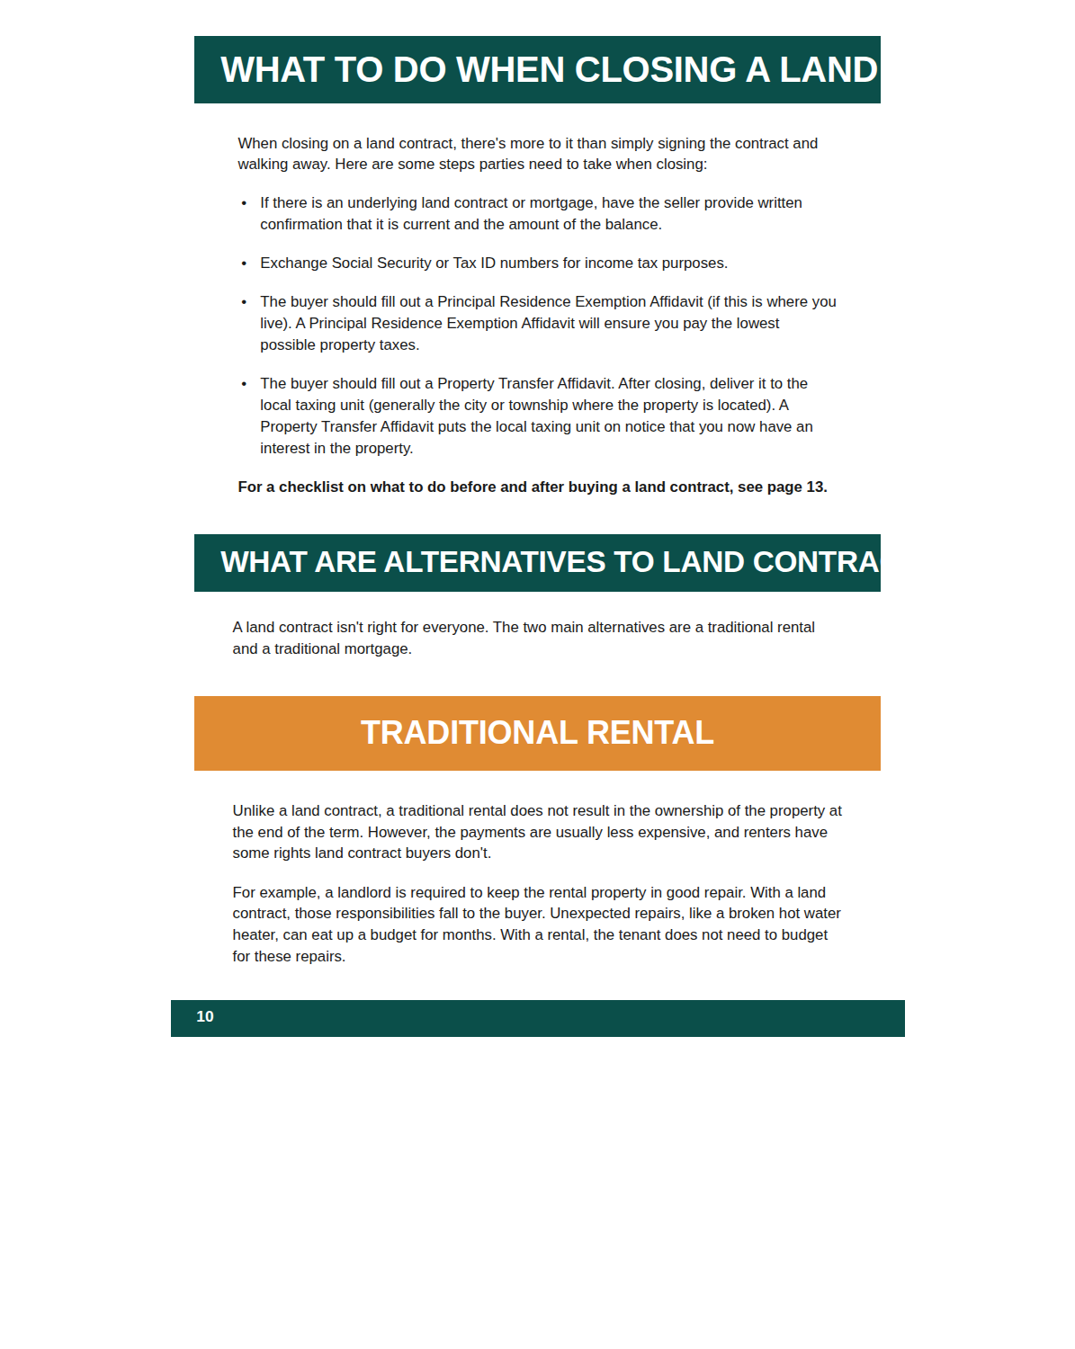WHAT TO DO WHEN CLOSING A LAND CONTRACT
When closing on a land contract, there's more to it than simply signing the contract and walking away. Here are some steps parties need to take when closing:
If there is an underlying land contract or mortgage, have the seller provide written confirmation that it is current and the amount of the balance.
Exchange Social Security or Tax ID numbers for income tax purposes.
The buyer should fill out a Principal Residence Exemption Affidavit (if this is where you live). A Principal Residence Exemption Affidavit will ensure you pay the lowest possible property taxes.
The buyer should fill out a Property Transfer Affidavit. After closing, deliver it to the local taxing unit (generally the city or township where the property is located). A Property Transfer Affidavit puts the local taxing unit on notice that you now have an interest in the property.
For a checklist on what to do before and after buying a land contract, see page 13.
WHAT ARE ALTERNATIVES TO LAND CONTRACTS?
A land contract isn't right for everyone. The two main alternatives are a traditional rental and a traditional mortgage.
TRADITIONAL RENTAL
Unlike a land contract, a traditional rental does not result in the ownership of the property at the end of the term. However, the payments are usually less expensive, and renters have some rights land contract buyers don't.
For example, a landlord is required to keep the rental property in good repair. With a land contract, those responsibilities fall to the buyer. Unexpected repairs, like a broken hot water heater, can eat up a budget for months. With a rental, the tenant does not need to budget for these repairs.
10